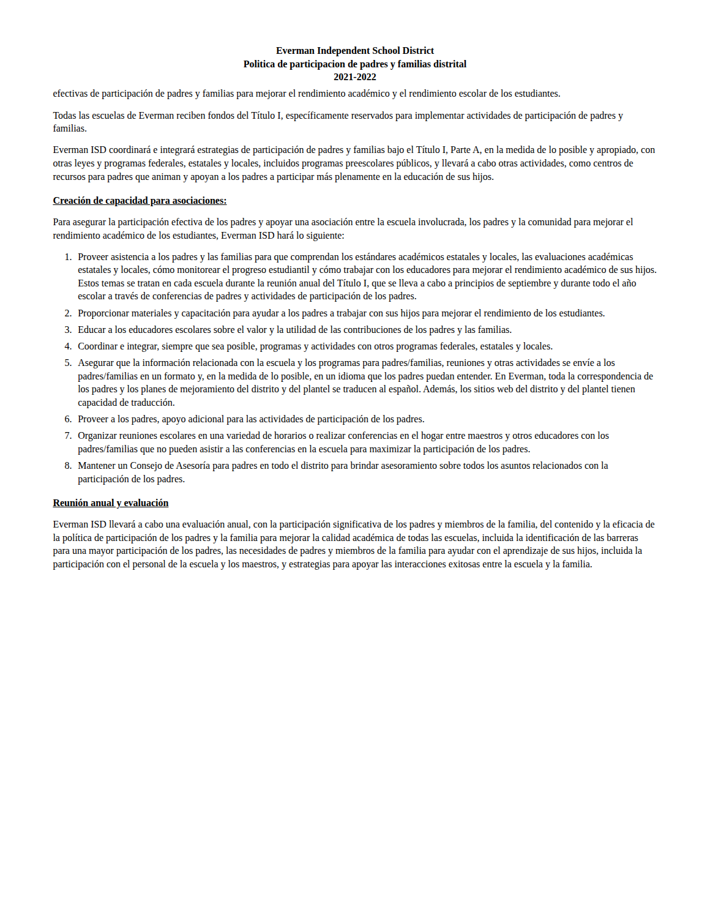Everman Independent School District
Politica de participacion de padres y familias distrital
2021-2022
efectivas de participación de padres y familias para mejorar el rendimiento académico y el rendimiento escolar de los estudiantes.
Todas las escuelas de Everman reciben fondos del Título I, específicamente reservados para implementar actividades de participación de padres y familias.
Everman ISD coordinará e integrará estrategias de participación de padres y familias bajo el Título I, Parte A, en la medida de lo posible y apropiado, con otras leyes y programas federales, estatales y locales, incluidos programas preescolares públicos, y llevará a cabo otras actividades, como centros de recursos para padres que animan y apoyan a los padres a participar más plenamente en la educación de sus hijos.
Creación de capacidad para asociaciones:
Para asegurar la participación efectiva de los padres y apoyar una asociación entre la escuela involucrada, los padres y la comunidad para mejorar el rendimiento académico de los estudiantes, Everman ISD hará lo siguiente:
Proveer asistencia a los padres y las familias para que comprendan los estándares académicos estatales y locales, las evaluaciones académicas estatales y locales, cómo monitorear el progreso estudiantil y cómo trabajar con los educadores para mejorar el rendimiento académico de sus hijos. Estos temas se tratan en cada escuela durante la reunión anual del Título I, que se lleva a cabo a principios de septiembre y durante todo el año escolar a través de conferencias de padres y actividades de participación de los padres.
Proporcionar materiales y capacitación para ayudar a los padres a trabajar con sus hijos para mejorar el rendimiento de los estudiantes.
Educar a los educadores escolares sobre el valor y la utilidad de las contribuciones de los padres y las familias.
Coordinar e integrar, siempre que sea posible, programas y actividades con otros programas federales, estatales y locales.
Asegurar que la información relacionada con la escuela y los programas para padres/familias, reuniones y otras actividades se envíe a los padres/familias en un formato y, en la medida de lo posible, en un idioma que los padres puedan entender. En Everman, toda la correspondencia de los padres y los planes de mejoramiento del distrito y del plantel se traducen al español. Además, los sitios web del distrito y del plantel tienen capacidad de traducción.
Proveer a los padres, apoyo adicional para las actividades de participación de los padres.
Organizar reuniones escolares en una variedad de horarios o realizar conferencias en el hogar entre maestros y otros educadores con los padres/familias que no pueden asistir a las conferencias en la escuela para maximizar la participación de los padres.
Mantener un Consejo de Asesoría para padres en todo el distrito para brindar asesoramiento sobre todos los asuntos relacionados con la participación de los padres.
Reunión anual y evaluación
Everman ISD llevará a cabo una evaluación anual, con la participación significativa de los padres y miembros de la familia, del contenido y la eficacia de la política de participación de los padres y la familia para mejorar la calidad académica de todas las escuelas, incluida la identificación de las barreras para una mayor participación de los padres, las necesidades de padres y miembros de la familia para ayudar con el aprendizaje de sus hijos, incluida la participación con el personal de la escuela y los maestros, y estrategias para apoyar las interacciones exitosas entre la escuela y la familia.